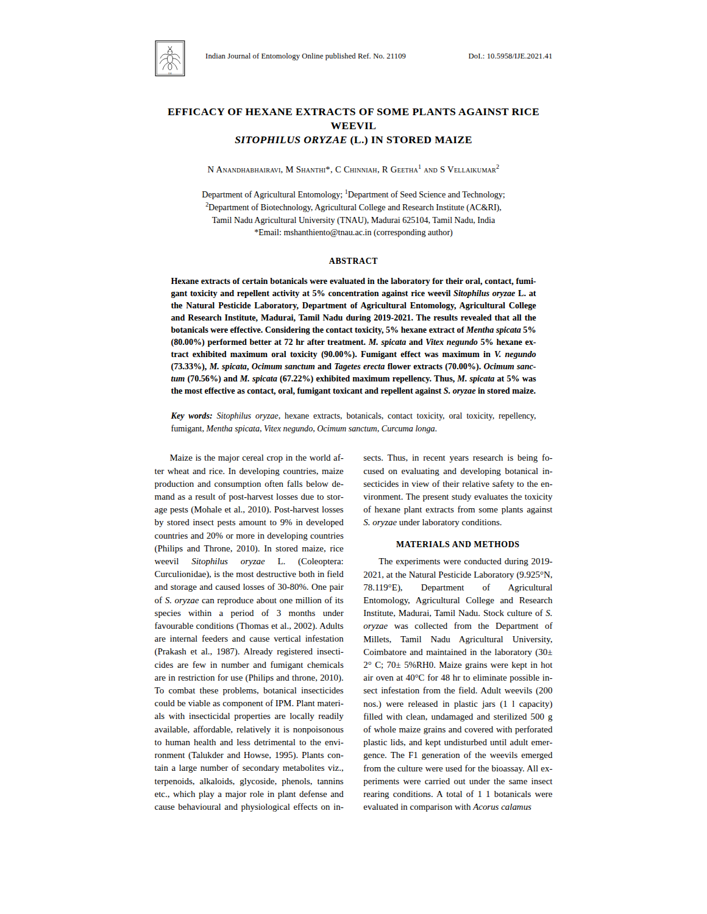ESI
Indian Journal of Entomology Online published Ref. No. 21109 DoI.: 10.5958/IJE.2021.41
Efficacy of Hexane Extracts of Some Plants Against Rice Weevil
Sitophilus oryzae (L.) in Stored Maize
N Anandhabhairavi, M Shanthi*, C Chinniah, R Geetha1 and S Vellaikumar2
Department of Agricultural Entomology; 1Department of Seed Science and Technology;
2Department of Biotechnology, Agricultural College and Research Institute (AC&RI),
Tamil Nadu Agricultural University (TNAU), Madurai 625104, Tamil Nadu, India
*Email: mshanthiento@tnau.ac.in (corresponding author)
ABSTRACT
Hexane extracts of certain botanicals were evaluated in the laboratory for their oral, contact, fumigant toxicity and repellent activity at 5% concentration against rice weevil Sitophilus oryzae L. at the Natural Pesticide Laboratory, Department of Agricultural Entomology, Agricultural College and Research Institute, Madurai, Tamil Nadu during 2019-2021. The results revealed that all the botanicals were effective. Considering the contact toxicity, 5% hexane extract of Mentha spicata 5% (80.00%) performed better at 72 hr after treatment. M. spicata and Vitex negundo 5% hexane extract exhibited maximum oral toxicity (90.00%). Fumigant effect was maximum in V. negundo (73.33%), M. spicata, Ocimum sanctum and Tagetes erecta flower extracts (70.00%). Ocimum sanctum (70.56%) and M. spicata (67.22%) exhibited maximum repellency. Thus, M. spicata at 5% was the most effective as contact, oral, fumigant toxicant and repellent against S. oryzae in stored maize.
Key words: Sitophilus oryzae, hexane extracts, botanicals, contact toxicity, oral toxicity, repellency, fumigant, Mentha spicata, Vitex negundo, Ocimum sanctum, Curcuma longa.
Maize is the major cereal crop in the world after wheat and rice. In developing countries, maize production and consumption often falls below demand as a result of post-harvest losses due to storage pests (Mohale et al., 2010). Post-harvest losses by stored insect pests amount to 9% in developed countries and 20% or more in developing countries (Philips and Throne, 2010). In stored maize, rice weevil Sitophilus oryzae L. (Coleoptera: Curculionidae), is the most destructive both in field and storage and caused losses of 30-80%. One pair of S. oryzae can reproduce about one million of its species within a period of 3 months under favourable conditions (Thomas et al., 2002). Adults are internal feeders and cause vertical infestation (Prakash et al., 1987). Already registered insecticides are few in number and fumigant chemicals are in restriction for use (Philips and throne, 2010). To combat these problems, botanical insecticides could be viable as component of IPM. Plant materials with insecticidal properties are locally readily available, affordable, relatively it is nonpoisonous to human health and less detrimental to the environment (Talukder and Howse, 1995). Plants contain a large number of secondary metabolites viz., terpenoids, alkaloids, glycoside, phenols, tannins etc., which play a major role in plant defense and cause behavioural and physiological effects on insects. Thus, in recent years research is being focused on evaluating and developing botanical insecticides in view of their relative safety to the environment. The present study evaluates the toxicity of hexane plant extracts from some plants against S. oryzae under laboratory conditions.
Materials and Methods
The experiments were conducted during 2019-2021, at the Natural Pesticide Laboratory (9.925°N, 78.119°E), Department of Agricultural Entomology, Agricultural College and Research Institute, Madurai, Tamil Nadu. Stock culture of S. oryzae was collected from the Department of Millets, Tamil Nadu Agricultural University, Coimbatore and maintained in the laboratory (30± 2° C; 70± 5%RH0. Maize grains were kept in hot air oven at 40°C for 48 hr to eliminate possible insect infestation from the field. Adult weevils (200 nos.) were released in plastic jars (1 l capacity) filled with clean, undamaged and sterilized 500 g of whole maize grains and covered with perforated plastic lids, and kept undisturbed until adult emergence. The F1 generation of the weevils emerged from the culture were used for the bioassay. All experiments were carried out under the same insect rearing conditions. A total of 1 1 botanicals were evaluated in comparison with Acorus calamus